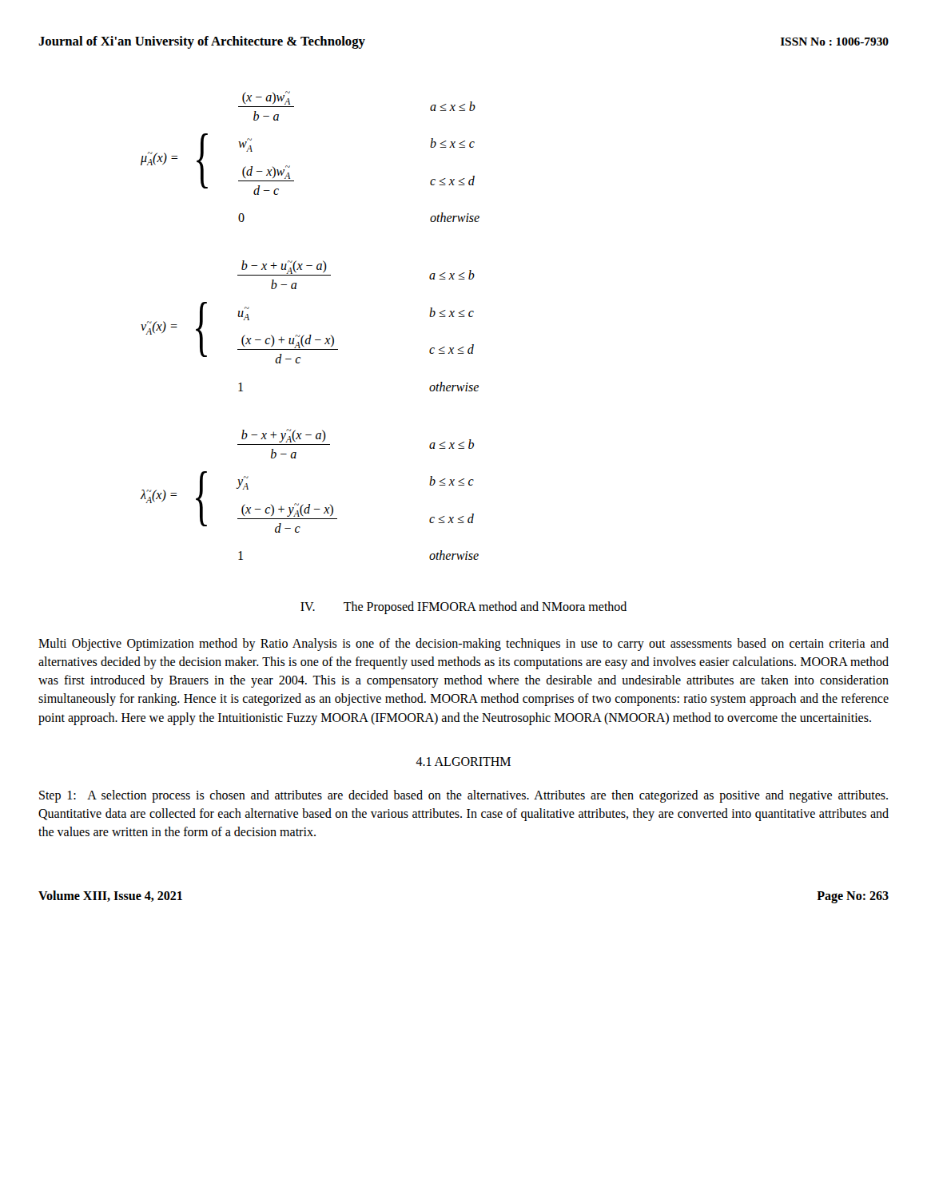Journal of Xi'an University of Architecture & Technology
ISSN No : 1006-7930
μA(x) = { (x − a)wA b − a a ≤ x ≤ b wA b ≤ x ≤ c (d − x)wA d − c c ≤ x ≤ d 0 otherwise
νA(x) = { b − x + uA(x − a) b − a a ≤ x ≤ b uA b ≤ x ≤ c (x − c) + uA(d − x) d − c c ≤ x ≤ d 1 otherwise
λA(x) = { b − x + yA(x − a) b − a a ≤ x ≤ b yA b ≤ x ≤ c (x − c) + yA(d − x) d − c c ≤ x ≤ d 1 otherwise
IV. The Proposed IFMOORA method and NMoora method
Multi Objective Optimization method by Ratio Analysis is one of the decision-making techniques in use to carry out assessments based on certain criteria and alternatives decided by the decision maker. This is one of the frequently used methods as its computations are easy and involves easier calculations. MOORA method was first introduced by Brauers in the year 2004. This is a compensatory method where the desirable and undesirable attributes are taken into consideration simultaneously for ranking. Hence it is categorized as an objective method. MOORA method comprises of two components: ratio system approach and the reference point approach. Here we apply the Intuitionistic Fuzzy MOORA (IFMOORA) and the Neutrosophic MOORA (NMOORA) method to overcome the uncertainities.
4.1 ALGORITHM
Step 1: A selection process is chosen and attributes are decided based on the alternatives. Attributes are then categorized as positive and negative attributes. Quantitative data are collected for each alternative based on the various attributes. In case of qualitative attributes, they are converted into quantitative attributes and the values are written in the form of a decision matrix.
Volume XIII, Issue 4, 2021
Page No: 263